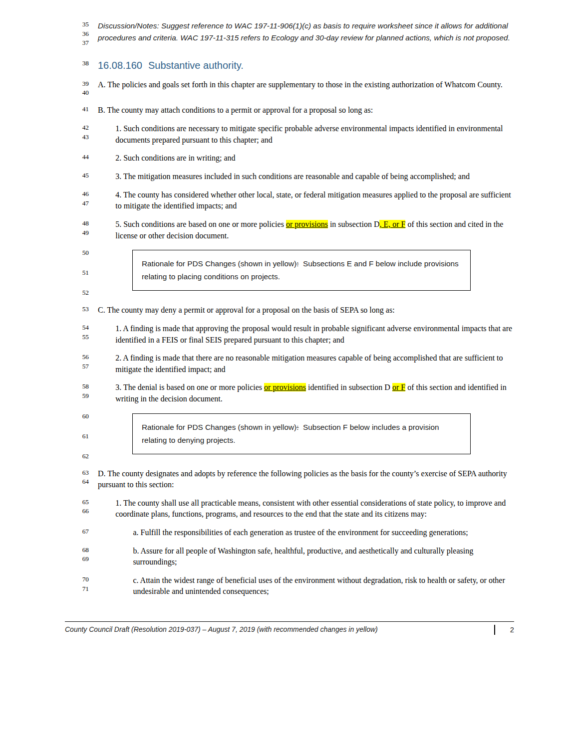35 36 37
Discussion/Notes: Suggest reference to WAC 197-11-906(1)(c) as basis to require worksheet since it allows for additional procedures and criteria. WAC 197-11-315 refers to Ecology and 30-day review for planned actions, which is not proposed.
38
16.08.160 Substantive authority.
39 40
A. The policies and goals set forth in this chapter are supplementary to those in the existing authorization of Whatcom County.
41
B. The county may attach conditions to a permit or approval for a proposal so long as:
42 43
1. Such conditions are necessary to mitigate specific probable adverse environmental impacts identified in environmental documents prepared pursuant to this chapter; and
44
2. Such conditions are in writing; and
45
3. The mitigation measures included in such conditions are reasonable and capable of being accomplished; and
46 47
4. The county has considered whether other local, state, or federal mitigation measures applied to the proposal are sufficient to mitigate the identified impacts; and
48 49
5. Such conditions are based on one or more policies or provisions in subsection D, E, or F of this section and cited in the license or other decision document.
50 51 52
Rationale for PDS Changes (shown in yellow): Subsections E and F below include provisions relating to placing conditions on projects.
53
C. The county may deny a permit or approval for a proposal on the basis of SEPA so long as:
54 55
1. A finding is made that approving the proposal would result in probable significant adverse environmental impacts that are identified in a FEIS or final SEIS prepared pursuant to this chapter; and
56 57
2. A finding is made that there are no reasonable mitigation measures capable of being accomplished that are sufficient to mitigate the identified impact; and
58 59
3. The denial is based on one or more policies or provisions identified in subsection D or F of this section and identified in writing in the decision document.
60 61 62
Rationale for PDS Changes (shown in yellow): Subsection F below includes a provision relating to denying projects.
63 64
D. The county designates and adopts by reference the following policies as the basis for the county’s exercise of SEPA authority pursuant to this section:
65 66
1. The county shall use all practicable means, consistent with other essential considerations of state policy, to improve and coordinate plans, functions, programs, and resources to the end that the state and its citizens may:
67
a. Fulfill the responsibilities of each generation as trustee of the environment for succeeding generations;
68 69
b. Assure for all people of Washington safe, healthful, productive, and aesthetically and culturally pleasing surroundings;
70 71
c. Attain the widest range of beneficial uses of the environment without degradation, risk to health or safety, or other undesirable and unintended consequences;
County Council Draft (Resolution 2019-037) – August 7, 2019 (with recommended changes in yellow)
2